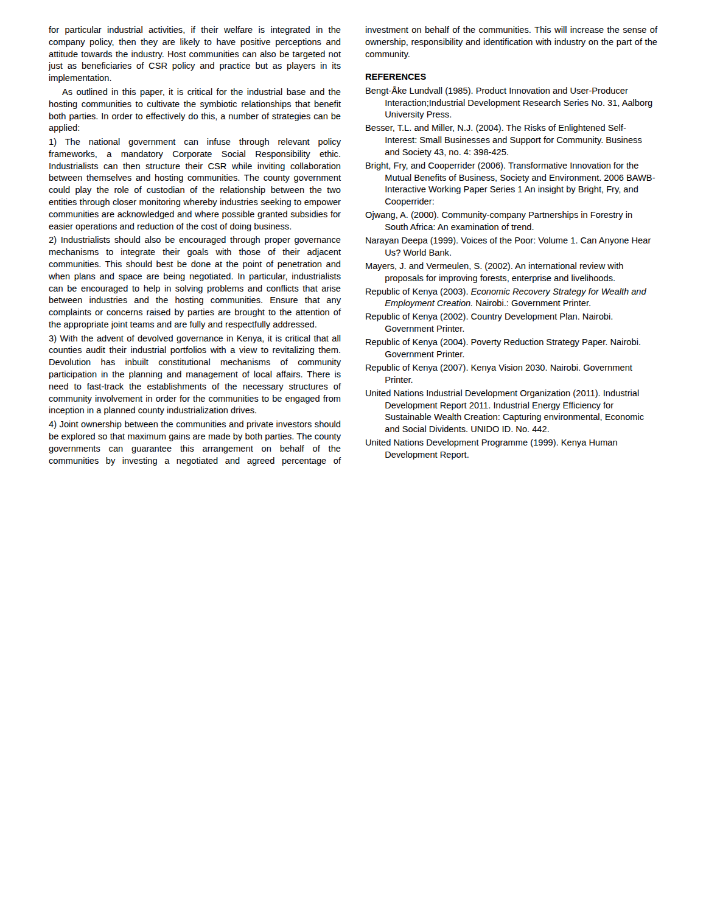for particular industrial activities, if their welfare is integrated in the company policy, then they are likely to have positive perceptions and attitude towards the industry. Host communities can also be targeted not just as beneficiaries of CSR policy and practice but as players in its implementation.
As outlined in this paper, it is critical for the industrial base and the hosting communities to cultivate the symbiotic relationships that benefit both parties. In order to effectively do this, a number of strategies can be applied:
1) The national government can infuse through relevant policy frameworks, a mandatory Corporate Social Responsibility ethic. Industrialists can then structure their CSR while inviting collaboration between themselves and hosting communities. The county government could play the role of custodian of the relationship between the two entities through closer monitoring whereby industries seeking to empower communities are acknowledged and where possible granted subsidies for easier operations and reduction of the cost of doing business.
2) Industrialists should also be encouraged through proper governance mechanisms to integrate their goals with those of their adjacent communities. This should best be done at the point of penetration and when plans and space are being negotiated. In particular, industrialists can be encouraged to help in solving problems and conflicts that arise between industries and the hosting communities. Ensure that any complaints or concerns raised by parties are brought to the attention of the appropriate joint teams and are fully and respectfully addressed.
3) With the advent of devolved governance in Kenya, it is critical that all counties audit their industrial portfolios with a view to revitalizing them. Devolution has inbuilt constitutional mechanisms of community participation in the planning and management of local affairs. There is need to fast-track the establishments of the necessary structures of community involvement in order for the communities to be engaged from inception in a planned county industrialization drives.
4) Joint ownership between the communities and private investors should be explored so that maximum gains are made by both parties. The county governments can guarantee this arrangement on behalf of the communities by investing a negotiated and agreed percentage of investment on behalf of the communities. This will increase the sense of ownership, responsibility and identification with industry on the part of the community.
REFERENCES
Bengt-Åke Lundvall (1985). Product Innovation and User-Producer Interaction;Industrial Development Research Series No. 31, Aalborg University Press.
Besser, T.L. and Miller, N.J. (2004). The Risks of Enlightened Self-Interest: Small Businesses and Support for Community. Business and Society 43, no. 4: 398-425.
Bright, Fry, and Cooperrider (2006). Transformative Innovation for the Mutual Benefits of Business, Society and Environment. 2006 BAWB-Interactive Working Paper Series 1 An insight by Bright, Fry, and Cooperrider:
Ojwang, A. (2000). Community-company Partnerships in Forestry in South Africa: An examination of trend.
Narayan Deepa (1999). Voices of the Poor: Volume 1. Can Anyone Hear Us? World Bank.
Mayers, J. and Vermeulen, S. (2002). An international review with proposals for improving forests, enterprise and livelihoods.
Republic of Kenya (2003). Economic Recovery Strategy for Wealth and Employment Creation. Nairobi.: Government Printer.
Republic of Kenya (2002). Country Development Plan. Nairobi. Government Printer.
Republic of Kenya (2004). Poverty Reduction Strategy Paper. Nairobi. Government Printer.
Republic of Kenya (2007). Kenya Vision 2030. Nairobi. Government Printer.
United Nations Industrial Development Organization (2011). Industrial Development Report 2011. Industrial Energy Efficiency for Sustainable Wealth Creation: Capturing environmental, Economic and Social Dividents. UNIDO ID. No. 442.
United Nations Development Programme (1999). Kenya Human Development Report.